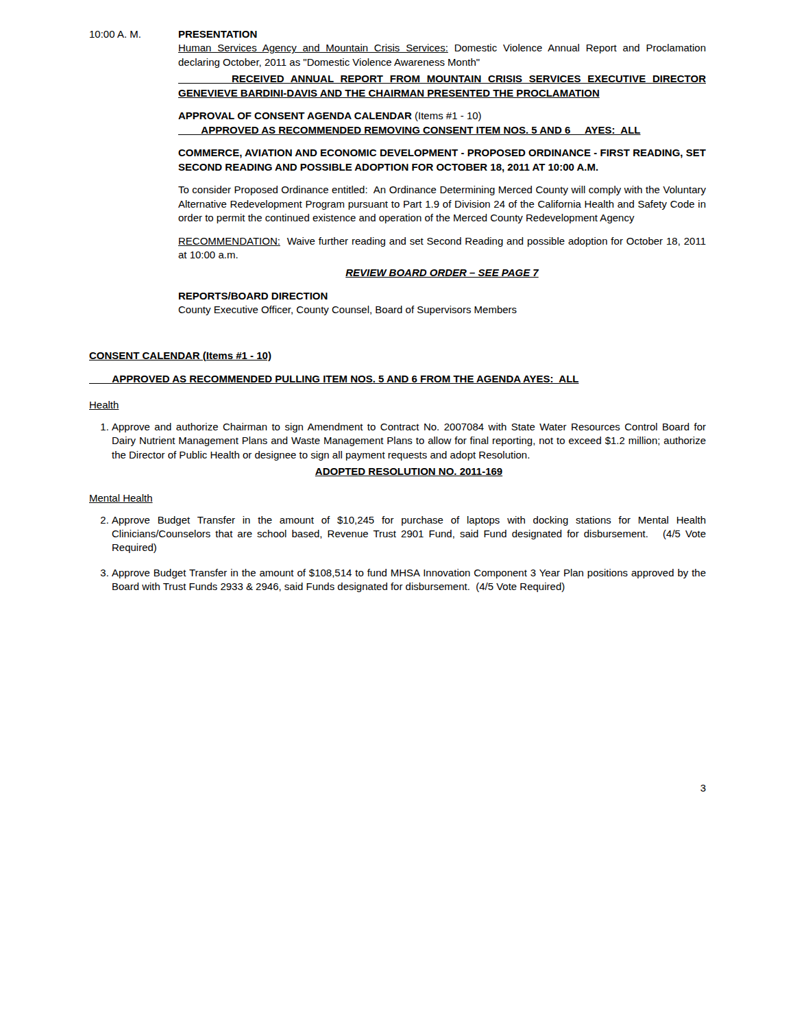10:00 A. M.
PRESENTATION
Human Services Agency and Mountain Crisis Services: Domestic Violence Annual Report and Proclamation declaring October, 2011 as "Domestic Violence Awareness Month"
RECEIVED ANNUAL REPORT FROM MOUNTAIN CRISIS SERVICES EXECUTIVE DIRECTOR GENEVIEVE BARDINI-DAVIS AND THE CHAIRMAN PRESENTED THE PROCLAMATION
APPROVAL OF CONSENT AGENDA CALENDAR (Items #1 - 10)
APPROVED AS RECOMMENDED REMOVING CONSENT ITEM NOS. 5 AND 6 AYES: ALL
COMMERCE, AVIATION AND ECONOMIC DEVELOPMENT - PROPOSED ORDINANCE - FIRST READING, SET SECOND READING AND POSSIBLE ADOPTION FOR OCTOBER 18, 2011 AT 10:00 A.M.
To consider Proposed Ordinance entitled: An Ordinance Determining Merced County will comply with the Voluntary Alternative Redevelopment Program pursuant to Part 1.9 of Division 24 of the California Health and Safety Code in order to permit the continued existence and operation of the Merced County Redevelopment Agency
RECOMMENDATION: Waive further reading and set Second Reading and possible adoption for October 18, 2011 at 10:00 a.m.
REVIEW BOARD ORDER – SEE PAGE 7
REPORTS/BOARD DIRECTION
County Executive Officer, County Counsel, Board of Supervisors Members
CONSENT CALENDAR (Items #1 - 10)
APPROVED AS RECOMMENDED PULLING ITEM NOS. 5 AND 6 FROM THE AGENDA AYES: ALL
Health
Approve and authorize Chairman to sign Amendment to Contract No. 2007084 with State Water Resources Control Board for Dairy Nutrient Management Plans and Waste Management Plans to allow for final reporting, not to exceed $1.2 million; authorize the Director of Public Health or designee to sign all payment requests and adopt Resolution. ADOPTED RESOLUTION NO. 2011-169
Mental Health
Approve Budget Transfer in the amount of $10,245 for purchase of laptops with docking stations for Mental Health Clinicians/Counselors that are school based, Revenue Trust 2901 Fund, said Fund designated for disbursement. (4/5 Vote Required)
Approve Budget Transfer in the amount of $108,514 to fund MHSA Innovation Component 3 Year Plan positions approved by the Board with Trust Funds 2933 & 2946, said Funds designated for disbursement. (4/5 Vote Required)
3